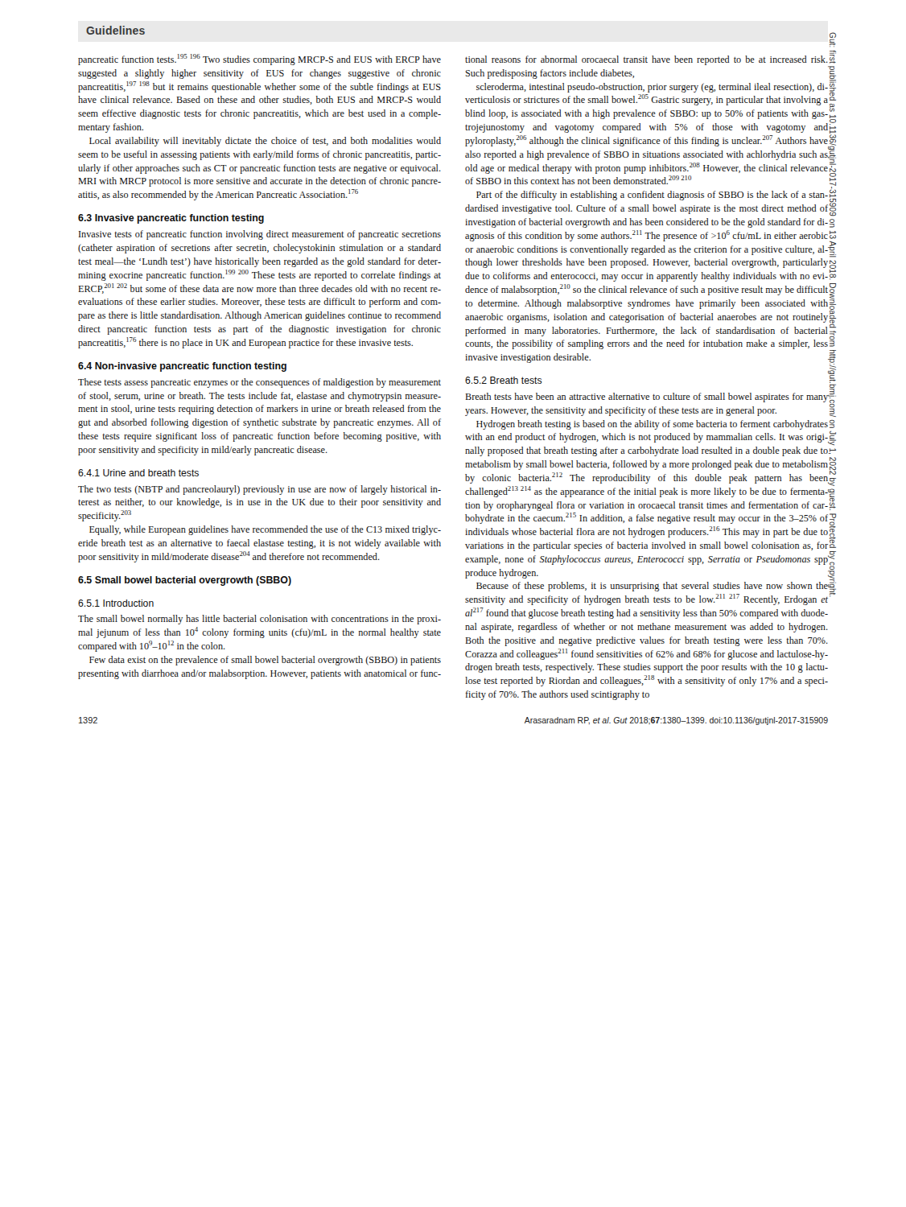Guidelines
Gut: first published as 10.1136/gutjnl-2017-315909 on 13 April 2018. Downloaded from http://gut.bmj.com/ on July 1, 2022 by guest. Protected by copyright.
pancreatic function tests.195 196 Two studies comparing MRCP-S and EUS with ERCP have suggested a slightly higher sensitivity of EUS for changes suggestive of chronic pancreatitis,197 198 but it remains questionable whether some of the subtle findings at EUS have clinical relevance. Based on these and other studies, both EUS and MRCP-S would seem effective diagnostic tests for chronic pancreatitis, which are best used in a complementary fashion.
Local availability will inevitably dictate the choice of test, and both modalities would seem to be useful in assessing patients with early/mild forms of chronic pancreatitis, particularly if other approaches such as CT or pancreatic function tests are negative or equivocal. MRI with MRCP protocol is more sensitive and accurate in the detection of chronic pancreatitis, as also recommended by the American Pancreatic Association.176
6.3 Invasive pancreatic function testing
Invasive tests of pancreatic function involving direct measurement of pancreatic secretions (catheter aspiration of secretions after secretin, cholecystokinin stimulation or a standard test meal—the ‘Lundh test’) have historically been regarded as the gold standard for determining exocrine pancreatic function.199 200 These tests are reported to correlate findings at ERCP,201 202 but some of these data are now more than three decades old with no recent re-evaluations of these earlier studies. Moreover, these tests are difficult to perform and compare as there is little standardisation. Although American guidelines continue to recommend direct pancreatic function tests as part of the diagnostic investigation for chronic pancreatitis,176 there is no place in UK and European practice for these invasive tests.
6.4 Non-invasive pancreatic function testing
These tests assess pancreatic enzymes or the consequences of maldigestion by measurement of stool, serum, urine or breath. The tests include fat, elastase and chymotrypsin measurement in stool, urine tests requiring detection of markers in urine or breath released from the gut and absorbed following digestion of synthetic substrate by pancreatic enzymes. All of these tests require significant loss of pancreatic function before becoming positive, with poor sensitivity and specificity in mild/early pancreatic disease.
6.4.1 Urine and breath tests
The two tests (NBTP and pancreolauryl) previously in use are now of largely historical interest as neither, to our knowledge, is in use in the UK due to their poor sensitivity and specificity.203
Equally, while European guidelines have recommended the use of the C13 mixed triglyceride breath test as an alternative to faecal elastase testing, it is not widely available with poor sensitivity in mild/moderate disease204 and therefore not recommended.
6.5 Small bowel bacterial overgrowth (SBBO)
6.5.1 Introduction
The small bowel normally has little bacterial colonisation with concentrations in the proximal jejunum of less than 104 colony forming units (cfu)/mL in the normal healthy state compared with 109–1012 in the colon.
Few data exist on the prevalence of small bowel bacterial overgrowth (SBBO) in patients presenting with diarrhoea and/or malabsorption. However, patients with anatomical or functional reasons for abnormal orocaecal transit have been reported to be at increased risk. Such predisposing factors include diabetes,
scleroderma, intestinal pseudo-obstruction, prior surgery (eg, terminal ileal resection), diverticulosis or strictures of the small bowel.205 Gastric surgery, in particular that involving a blind loop, is associated with a high prevalence of SBBO: up to 50% of patients with gastrojejunostomy and vagotomy compared with 5% of those with vagotomy and pyloroplasty,206 although the clinical significance of this finding is unclear.207 Authors have also reported a high prevalence of SBBO in situations associated with achlorhydria such as old age or medical therapy with proton pump inhibitors.208 However, the clinical relevance of SBBO in this context has not been demonstrated.209 210
Part of the difficulty in establishing a confident diagnosis of SBBO is the lack of a standardised investigative tool. Culture of a small bowel aspirate is the most direct method of investigation of bacterial overgrowth and has been considered to be the gold standard for diagnosis of this condition by some authors.211 The presence of >106 cfu/mL in either aerobic or anaerobic conditions is conventionally regarded as the criterion for a positive culture, although lower thresholds have been proposed. However, bacterial overgrowth, particularly due to coliforms and enterococci, may occur in apparently healthy individuals with no evidence of malabsorption,210 so the clinical relevance of such a positive result may be difficult to determine. Although malabsorptive syndromes have primarily been associated with anaerobic organisms, isolation and categorisation of bacterial anaerobes are not routinely performed in many laboratories. Furthermore, the lack of standardisation of bacterial counts, the possibility of sampling errors and the need for intubation make a simpler, less invasive investigation desirable.
6.5.2 Breath tests
Breath tests have been an attractive alternative to culture of small bowel aspirates for many years. However, the sensitivity and specificity of these tests are in general poor.
Hydrogen breath testing is based on the ability of some bacteria to ferment carbohydrates with an end product of hydrogen, which is not produced by mammalian cells. It was originally proposed that breath testing after a carbohydrate load resulted in a double peak due to metabolism by small bowel bacteria, followed by a more prolonged peak due to metabolism by colonic bacteria.212 The reproducibility of this double peak pattern has been challenged213 214 as the appearance of the initial peak is more likely to be due to fermentation by oropharyngeal flora or variation in orocaecal transit times and fermentation of carbohydrate in the caecum.215 In addition, a false negative result may occur in the 3–25% of individuals whose bacterial flora are not hydrogen producers.216 This may in part be due to variations in the particular species of bacteria involved in small bowel colonisation as, for example, none of Staphylococcus aureus, Enterococci spp, Serratia or Pseudomonas spp produce hydrogen.
Because of these problems, it is unsurprising that several studies have now shown the sensitivity and specificity of hydrogen breath tests to be low.211 217 Recently, Erdogan et al217 found that glucose breath testing had a sensitivity less than 50% compared with duodenal aspirate, regardless of whether or not methane measurement was added to hydrogen. Both the positive and negative predictive values for breath testing were less than 70%. Corazza and colleagues211 found sensitivities of 62% and 68% for glucose and lactulose-hydrogen breath tests, respectively. These studies support the poor results with the 10 g lactulose test reported by Riordan and colleagues,218 with a sensitivity of only 17% and a specificity of 70%. The authors used scintigraphy to
1392
Arasaradnam RP, et al. Gut 2018;67:1380–1399. doi:10.1136/gutjnl-2017-315909